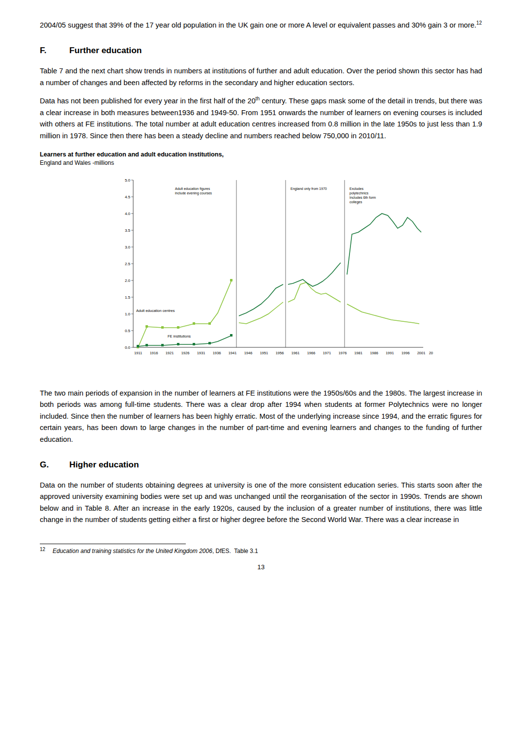2004/05 suggest that 39% of the 17 year old population in the UK gain one or more A level or equivalent passes and 30% gain 3 or more.12
F. Further education
Table 7 and the next chart show trends in numbers at institutions of further and adult education. Over the period shown this sector has had a number of changes and been affected by reforms in the secondary and higher education sectors.
Data has not been published for every year in the first half of the 20th century. These gaps mask some of the detail in trends, but there was a clear increase in both measures between1936 and 1949-50. From 1951 onwards the number of learners on evening courses is included with others at FE institutions. The total number at adult education centres increased from 0.8 million in the late 1950s to just less than 1.9 million in 1978. Since then there has been a steady decline and numbers reached below 750,000 in 2010/11.
Learners at further education and adult education institutions,
England and Wales -millions
5.0 4.5 4.0 3.5 3.0 2.5 2.0 1.5 1.0 0.5 0.0 Adult education figures include evening courses England only from 1970 Excludes polytechnics Includes 6th form colleges Adult education centres FE institutions 1911 1916 1921 1926 1931 1936 1941 1946 1951 1956 1961 1966 1971 1976 1981 1986 1991 1996 2001 2006
The two main periods of expansion in the number of learners at FE institutions were the 1950s/60s and the 1980s. The largest increase in both periods was among full-time students. There was a clear drop after 1994 when students at former Polytechnics were no longer included. Since then the number of learners has been highly erratic. Most of the underlying increase since 1994, and the erratic figures for certain years, has been down to large changes in the number of part-time and evening learners and changes to the funding of further education.
G. Higher education
Data on the number of students obtaining degrees at university is one of the more consistent education series. This starts soon after the approved university examining bodies were set up and was unchanged until the reorganisation of the sector in 1990s. Trends are shown below and in Table 8. After an increase in the early 1920s, caused by the inclusion of a greater number of institutions, there was little change in the number of students getting either a first or higher degree before the Second World War. There was a clear increase in
12 Education and training statistics for the United Kingdom 2006, DfES. Table 3.1
13